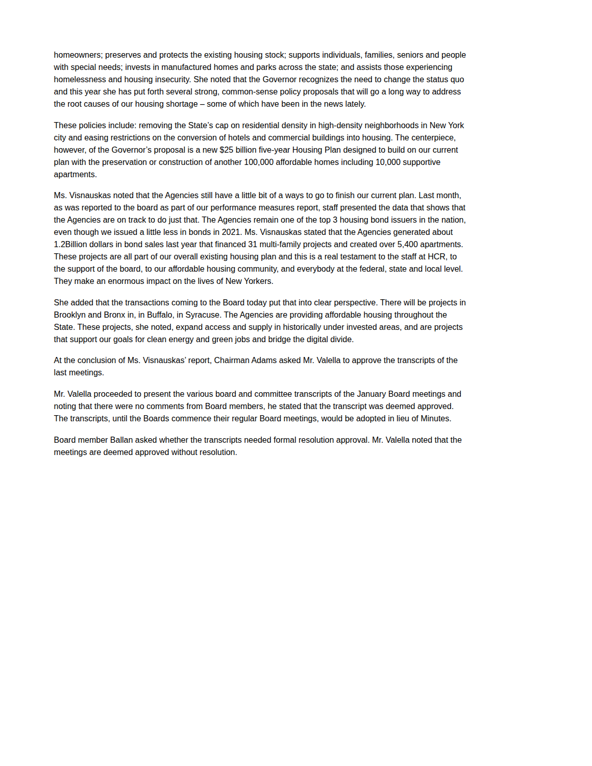homeowners; preserves and protects the existing housing stock; supports individuals, families, seniors and people with special needs; invests in manufactured homes and parks across the state; and assists those experiencing homelessness and housing insecurity. She noted that the Governor recognizes the need to change the status quo and this year she has put forth several strong, common-sense policy proposals that will go a long way to address the root causes of our housing shortage – some of which have been in the news lately.
These policies include: removing the State’s cap on residential density in high-density neighborhoods in New York city and easing restrictions on the conversion of hotels and commercial buildings into housing. The centerpiece, however, of the Governor’s proposal is a new $25 billion five-year Housing Plan designed to build on our current plan with the preservation or construction of another 100,000 affordable homes including 10,000 supportive apartments.
Ms. Visnauskas noted that the Agencies still have a little bit of a ways to go to finish our current plan. Last month, as was reported to the board as part of our performance measures report, staff presented the data that shows that the Agencies are on track to do just that. The Agencies remain one of the top 3 housing bond issuers in the nation, even though we issued a little less in bonds in 2021. Ms. Visnauskas stated that the Agencies generated about 1.2Billion dollars in bond sales last year that financed 31 multi-family projects and created over 5,400 apartments. These projects are all part of our overall existing housing plan and this is a real testament to the staff at HCR, to the support of the board, to our affordable housing community, and everybody at the federal, state and local level. They make an enormous impact on the lives of New Yorkers.
She added that the transactions coming to the Board today put that into clear perspective. There will be projects in Brooklyn and Bronx in, in Buffalo, in Syracuse. The Agencies are providing affordable housing throughout the State. These projects, she noted, expand access and supply in historically under invested areas, and are projects that support our goals for clean energy and green jobs and bridge the digital divide.
At the conclusion of Ms. Visnauskas’ report, Chairman Adams asked Mr. Valella to approve the transcripts of the last meetings.
Mr. Valella proceeded to present the various board and committee transcripts of the January Board meetings and noting that there were no comments from Board members, he stated that the transcript was deemed approved. The transcripts, until the Boards commence their regular Board meetings, would be adopted in lieu of Minutes.
Board member Ballan asked whether the transcripts needed formal resolution approval. Mr. Valella noted that the meetings are deemed approved without resolution.